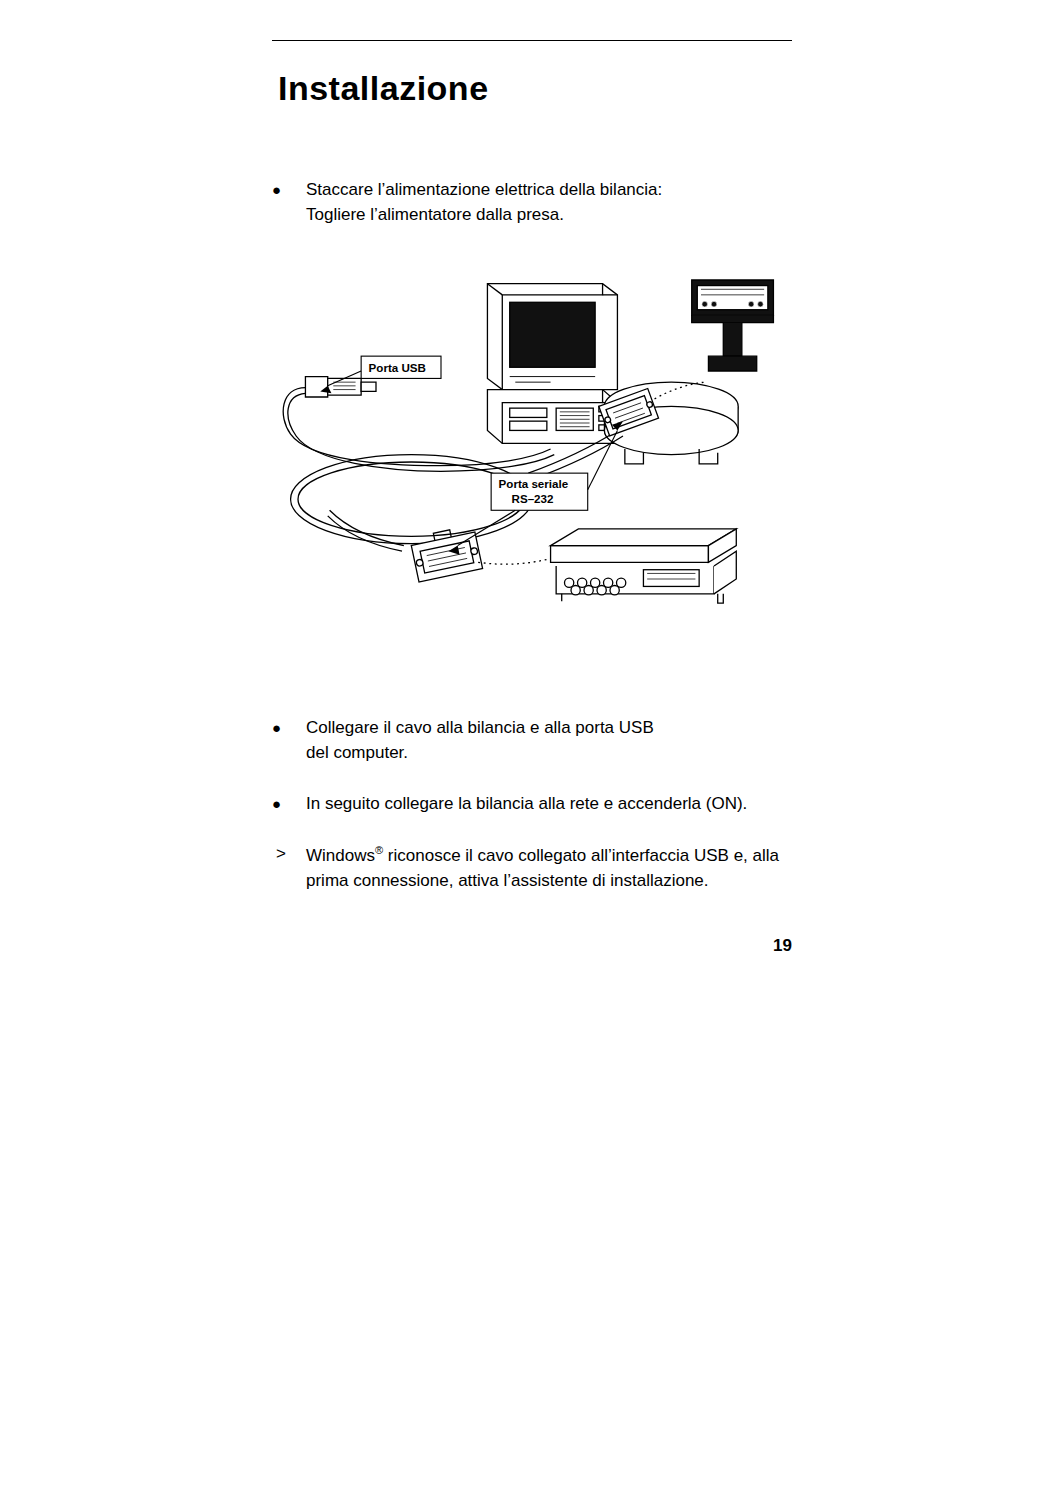Installazione
Staccare l’alimentazione elettrica della bilancia:
Togliere l’alimentatore dalla presa.
Porta USB Porta seriale RS–232
Collegare il cavo alla bilancia e alla porta USB
del computer.
In seguito collegare la bilancia alla rete e accenderla (ON).
Windows® riconosce il cavo collegato all’interfaccia USB e, alla prima connessione, attiva l’assistente di installazione.
19